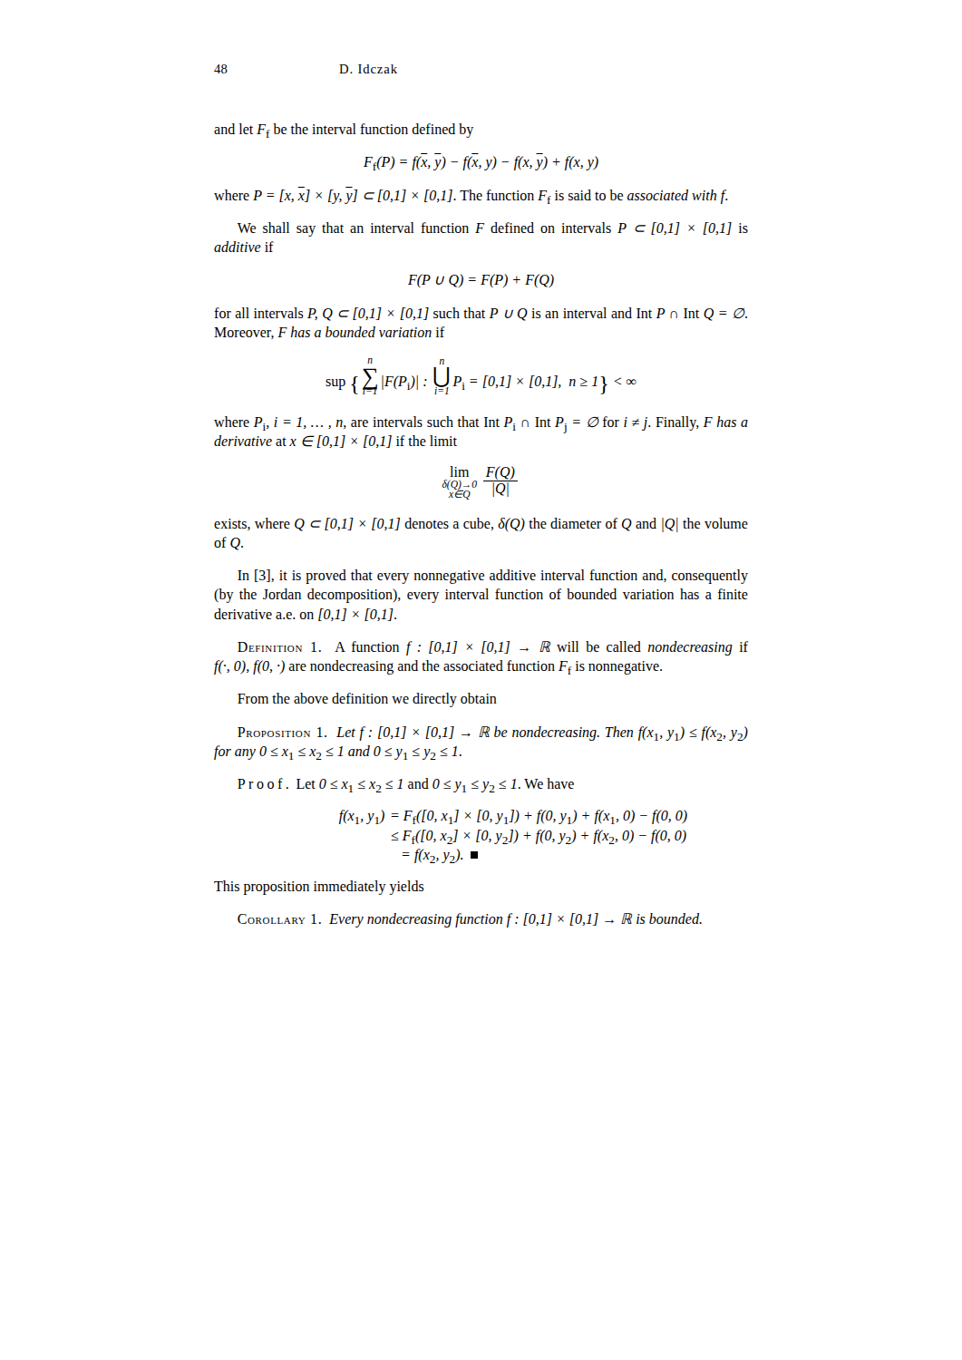48 D. Idczak
and let Ff be the interval function defined by
Ff(P) = f(x, y) − f(x, y) − f(x, y) + f(x, y)
where P = [x, x] × [y, y] ⊂ [0,1] × [0,1]. The function Ff is said to be associated with f.
We shall say that an interval function F defined on intervals P ⊂ [0,1] × [0,1] is additive if
F(P ∪ Q) = F(P) + F(Q)
for all intervals P, Q ⊂ [0,1] × [0,1] such that P ∪ Q is an interval and Int P ∩ Int Q = ∅. Moreover, F has a bounded variation if
sup {n∑i=1|F(Pi)| : n⋃i=1 Pi = [0,1] × [0,1], n ≥ 1} < ∞
where Pi, i = 1, … , n, are intervals such that Int Pi ∩ Int Pj = ∅ for i ≠ j. Finally, F has a derivative at x ∈ [0,1] × [0,1] if the limit
lim δ(Q)→0 x∈Q F(Q)|Q|
exists, where Q ⊂ [0,1] × [0,1] denotes a cube, δ(Q) the diameter of Q and |Q| the volume of Q.
In [3], it is proved that every nonnegative additive interval function and, consequently (by the Jordan decomposition), every interval function of bounded variation has a finite derivative a.e. on [0,1] × [0,1].
Definition 1. A function f : [0,1] × [0,1] → ℝ will be called nondecreasing if f(·, 0), f(0, ·) are nondecreasing and the associated function Ff is nonnegative.
From the above definition we directly obtain
Proposition 1. Let f : [0,1] × [0,1] → ℝ be nondecreasing. Then f(x1, y1) ≤ f(x2, y2) for any 0 ≤ x1 ≤ x2 ≤ 1 and 0 ≤ y1 ≤ y2 ≤ 1.
Proof. Let 0 ≤ x1 ≤ x2 ≤ 1 and 0 ≤ y1 ≤ y2 ≤ 1. We have
f(x1, y1)
= Ff([0, x1] × [0, y1]) + f(0, y1) + f(x1, 0) − f(0, 0)
≤ Ff([0, x2] × [0, y2]) + f(0, y2) + f(x2, 0) − f(0, 0)
= f(x2, y2).
This proposition immediately yields
Corollary 1. Every nondecreasing function f : [0,1] × [0,1] → ℝ is bounded.